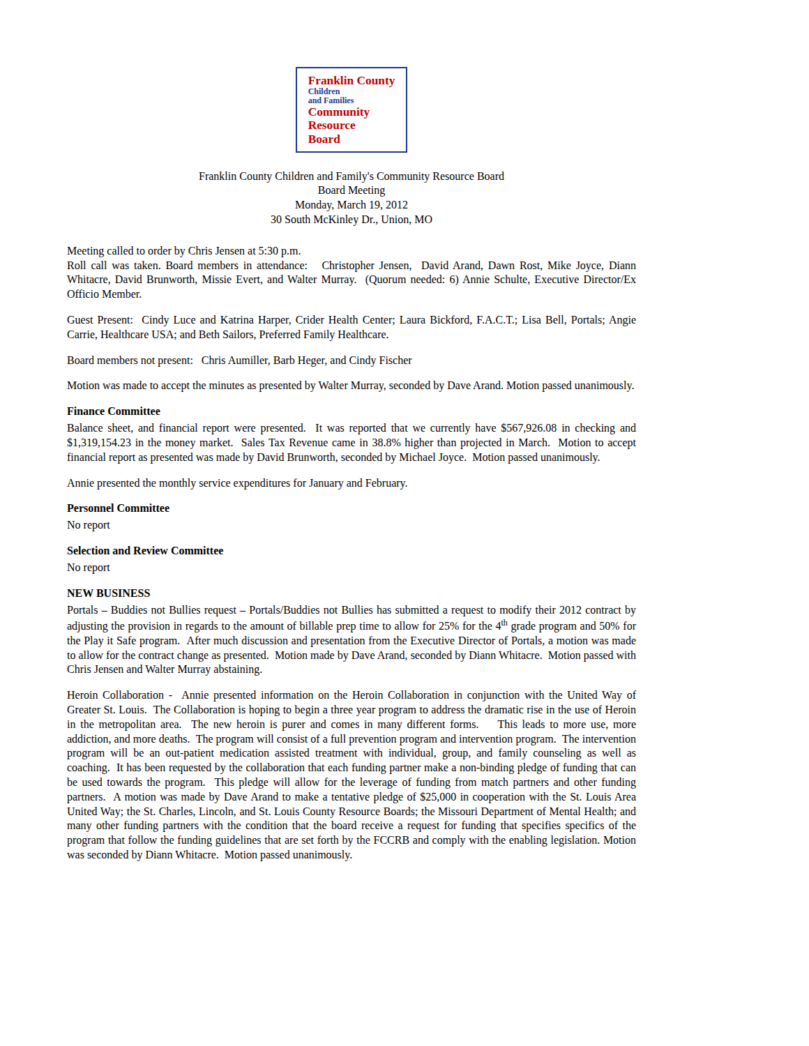Franklin County
Children
and Families
Community
Resource
Board
Franklin County Children and Family's Community Resource Board
Board Meeting
Monday, March 19, 2012
30 South McKinley Dr., Union, MO
Meeting called to order by Chris Jensen at 5:30 p.m.
Roll call was taken. Board members in attendance: Christopher Jensen, David Arand, Dawn Rost, Mike Joyce, Diann Whitacre, David Brunworth, Missie Evert, and Walter Murray. (Quorum needed: 6) Annie Schulte, Executive Director/Ex Officio Member.
Guest Present: Cindy Luce and Katrina Harper, Crider Health Center; Laura Bickford, F.A.C.T.; Lisa Bell, Portals; Angie Carrie, Healthcare USA; and Beth Sailors, Preferred Family Healthcare.
Board members not present: Chris Aumiller, Barb Heger, and Cindy Fischer
Motion was made to accept the minutes as presented by Walter Murray, seconded by Dave Arand. Motion passed unanimously.
Finance Committee
Balance sheet, and financial report were presented. It was reported that we currently have $567,926.08 in checking and $1,319,154.23 in the money market. Sales Tax Revenue came in 38.8% higher than projected in March. Motion to accept financial report as presented was made by David Brunworth, seconded by Michael Joyce. Motion passed unanimously.
Annie presented the monthly service expenditures for January and February.
Personnel Committee
No report
Selection and Review Committee
No report
NEW BUSINESS
Portals – Buddies not Bullies request – Portals/Buddies not Bullies has submitted a request to modify their 2012 contract by adjusting the provision in regards to the amount of billable prep time to allow for 25% for the 4th grade program and 50% for the Play it Safe program. After much discussion and presentation from the Executive Director of Portals, a motion was made to allow for the contract change as presented. Motion made by Dave Arand, seconded by Diann Whitacre. Motion passed with Chris Jensen and Walter Murray abstaining.
Heroin Collaboration - Annie presented information on the Heroin Collaboration in conjunction with the United Way of Greater St. Louis. The Collaboration is hoping to begin a three year program to address the dramatic rise in the use of Heroin in the metropolitan area. The new heroin is purer and comes in many different forms. This leads to more use, more addiction, and more deaths. The program will consist of a full prevention program and intervention program. The intervention program will be an out-patient medication assisted treatment with individual, group, and family counseling as well as coaching. It has been requested by the collaboration that each funding partner make a non-binding pledge of funding that can be used towards the program. This pledge will allow for the leverage of funding from match partners and other funding partners. A motion was made by Dave Arand to make a tentative pledge of $25,000 in cooperation with the St. Louis Area United Way; the St. Charles, Lincoln, and St. Louis County Resource Boards; the Missouri Department of Mental Health; and many other funding partners with the condition that the board receive a request for funding that specifies specifics of the program that follow the funding guidelines that are set forth by the FCCRB and comply with the enabling legislation. Motion was seconded by Diann Whitacre. Motion passed unanimously.